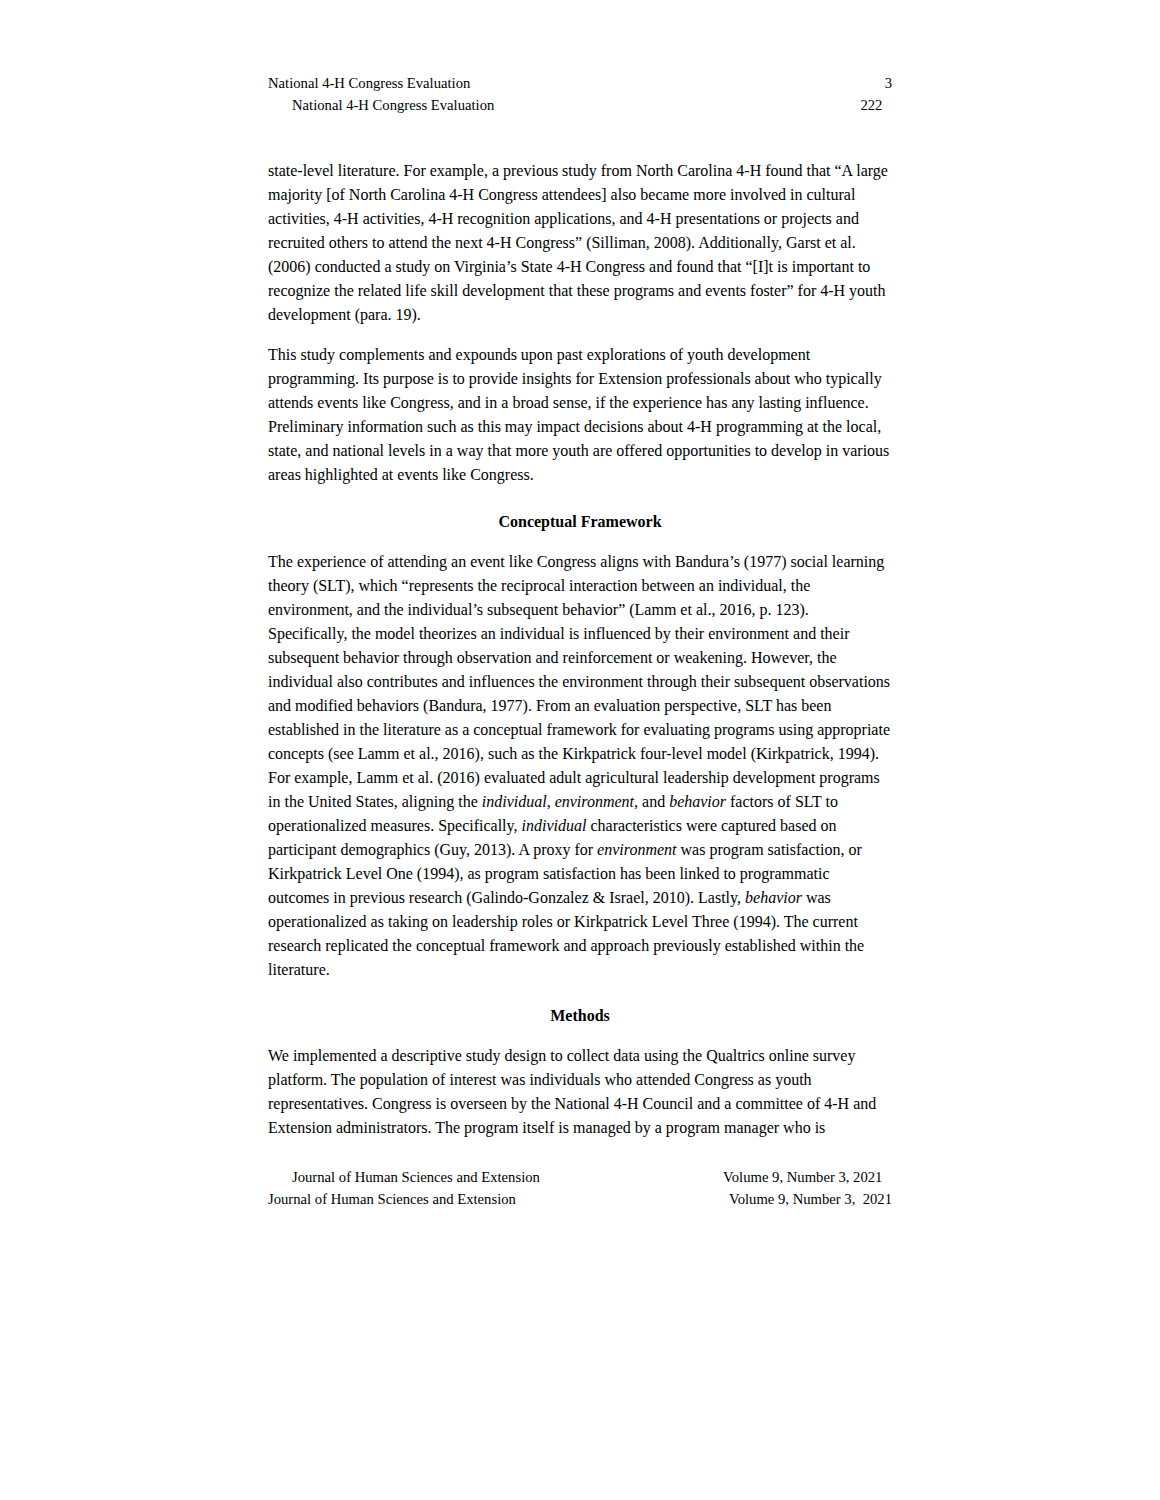National 4-H Congress Evaluation 3
National 4-H Congress Evaluation 222
state-level literature. For example, a previous study from North Carolina 4-H found that “A large majority [of North Carolina 4-H Congress attendees] also became more involved in cultural activities, 4-H activities, 4-H recognition applications, and 4-H presentations or projects and recruited others to attend the next 4-H Congress” (Silliman, 2008). Additionally, Garst et al. (2006) conducted a study on Virginia’s State 4-H Congress and found that “[I]t is important to recognize the related life skill development that these programs and events foster” for 4-H youth development (para. 19).
This study complements and expounds upon past explorations of youth development programming. Its purpose is to provide insights for Extension professionals about who typically attends events like Congress, and in a broad sense, if the experience has any lasting influence. Preliminary information such as this may impact decisions about 4-H programming at the local, state, and national levels in a way that more youth are offered opportunities to develop in various areas highlighted at events like Congress.
Conceptual Framework
The experience of attending an event like Congress aligns with Bandura’s (1977) social learning theory (SLT), which “represents the reciprocal interaction between an individual, the environment, and the individual’s subsequent behavior” (Lamm et al., 2016, p. 123). Specifically, the model theorizes an individual is influenced by their environment and their subsequent behavior through observation and reinforcement or weakening. However, the individual also contributes and influences the environment through their subsequent observations and modified behaviors (Bandura, 1977). From an evaluation perspective, SLT has been established in the literature as a conceptual framework for evaluating programs using appropriate concepts (see Lamm et al., 2016), such as the Kirkpatrick four-level model (Kirkpatrick, 1994). For example, Lamm et al. (2016) evaluated adult agricultural leadership development programs in the United States, aligning the individual, environment, and behavior factors of SLT to operationalized measures. Specifically, individual characteristics were captured based on participant demographics (Guy, 2013). A proxy for environment was program satisfaction, or Kirkpatrick Level One (1994), as program satisfaction has been linked to programmatic outcomes in previous research (Galindo-Gonzalez & Israel, 2010). Lastly, behavior was operationalized as taking on leadership roles or Kirkpatrick Level Three (1994). The current research replicated the conceptual framework and approach previously established within the literature.
Methods
We implemented a descriptive study design to collect data using the Qualtrics online survey platform. The population of interest was individuals who attended Congress as youth representatives. Congress is overseen by the National 4-H Council and a committee of 4-H and Extension administrators. The program itself is managed by a program manager who is
Journal of Human Sciences and Extension Volume 9, Number 3, 2021
Journal of Human Sciences and Extension Volume 9, Number 3, 2021